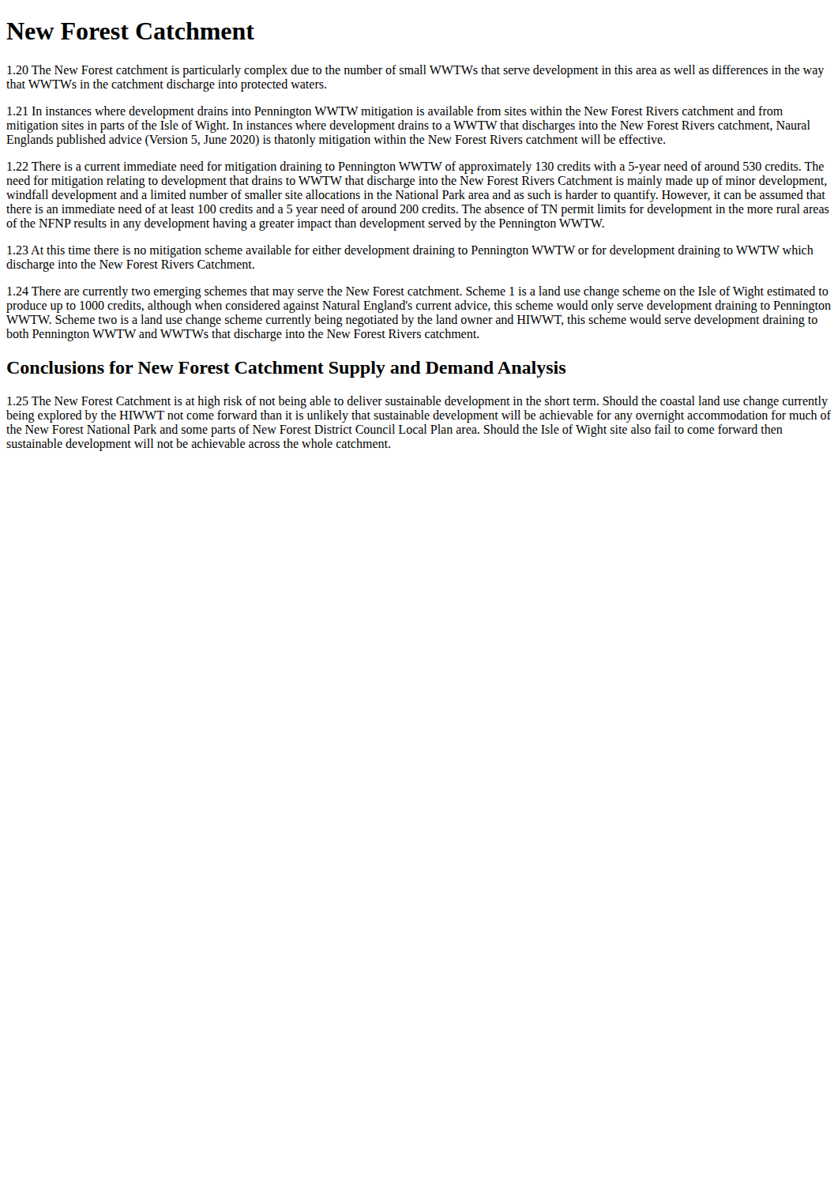New Forest Catchment
1.20 The New Forest catchment is particularly complex due to the number of small WWTWs that serve development in this area as well as differences in the way that WWTWs in the catchment discharge into protected waters.
1.21 In instances where development drains into Pennington WWTW mitigation is available from sites within the New Forest Rivers catchment and from mitigation sites in parts of the Isle of Wight. In instances where development drains to a WWTW that discharges into the New Forest Rivers catchment, Naural Englands published advice (Version 5, June 2020) is thatonly mitigation within the New Forest Rivers catchment will be effective.
1.22 There is a current immediate need for mitigation draining to Pennington WWTW of approximately 130 credits with a 5-year need of around 530 credits. The need for mitigation relating to development that drains to WWTW that discharge into the New Forest Rivers Catchment is mainly made up of minor development, windfall development and a limited number of smaller site allocations in the National Park area and as such is harder to quantify. However, it can be assumed that there is an immediate need of at least 100 credits and a 5 year need of around 200 credits. The absence of TN permit limits for development in the more rural areas of the NFNP results in any development having a greater impact than development served by the Pennington WWTW.
1.23 At this time there is no mitigation scheme available for either development draining to Pennington WWTW or for development draining to WWTW which discharge into the New Forest Rivers Catchment.
1.24 There are currently two emerging schemes that may serve the New Forest catchment. Scheme 1 is a land use change scheme on the Isle of Wight estimated to produce up to 1000 credits, although when considered against Natural England's current advice, this scheme would only serve development draining to Pennington WWTW. Scheme two is a land use change scheme currently being negotiated by the land owner and HIWWT, this scheme would serve development draining to both Pennington WWTW and WWTWs that discharge into the New Forest Rivers catchment.
Conclusions for New Forest Catchment Supply and Demand Analysis
1.25 The New Forest Catchment is at high risk of not being able to deliver sustainable development in the short term. Should the coastal land use change currently being explored by the HIWWT not come forward than it is unlikely that sustainable development will be achievable for any overnight accommodation for much of the New Forest National Park and some parts of New Forest District Council Local Plan area. Should the Isle of Wight site also fail to come forward then sustainable development will not be achievable across the whole catchment.